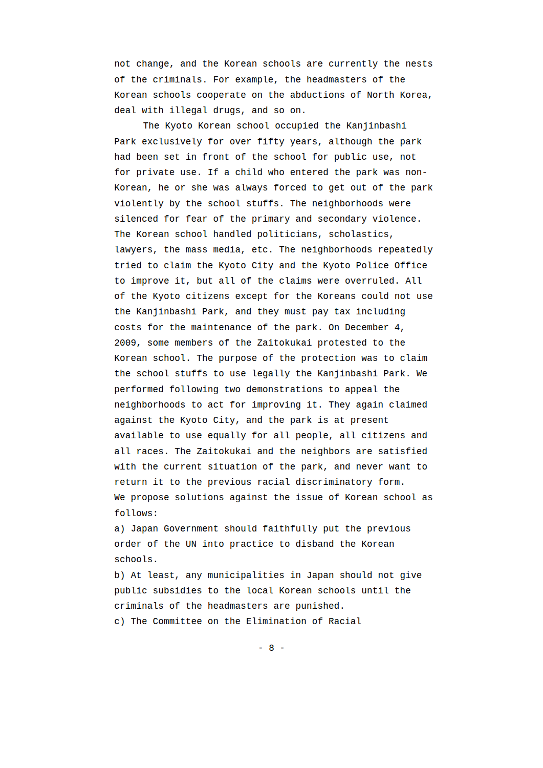not change, and the Korean schools are currently the nests of the criminals. For example, the headmasters of the Korean schools cooperate on the abductions of North Korea, deal with illegal drugs, and so on.
The Kyoto Korean school occupied the Kanjinbashi Park exclusively for over fifty years, although the park had been set in front of the school for public use, not for private use. If a child who entered the park was non-Korean, he or she was always forced to get out of the park violently by the school stuffs. The neighborhoods were silenced for fear of the primary and secondary violence. The Korean school handled politicians, scholastics, lawyers, the mass media, etc. The neighborhoods repeatedly tried to claim the Kyoto City and the Kyoto Police Office to improve it, but all of the claims were overruled. All of the Kyoto citizens except for the Koreans could not use the Kanjinbashi Park, and they must pay tax including costs for the maintenance of the park. On December 4, 2009, some members of the Zaitokukai protested to the Korean school. The purpose of the protection was to claim the school stuffs to use legally the Kanjinbashi Park. We performed following two demonstrations to appeal the neighborhoods to act for improving it. They again claimed against the Kyoto City, and the park is at present available to use equally for all people, all citizens and all races. The Zaitokukai and the neighbors are satisfied with the current situation of the park, and never want to return it to the previous racial discriminatory form.
We propose solutions against the issue of Korean school as follows:
a) Japan Government should faithfully put the previous order of the UN into practice to disband the Korean schools.
b) At least, any municipalities in Japan should not give public subsidies to the local Korean schools until the criminals of the headmasters are punished.
c) The Committee on the Elimination of Racial
- 8 -